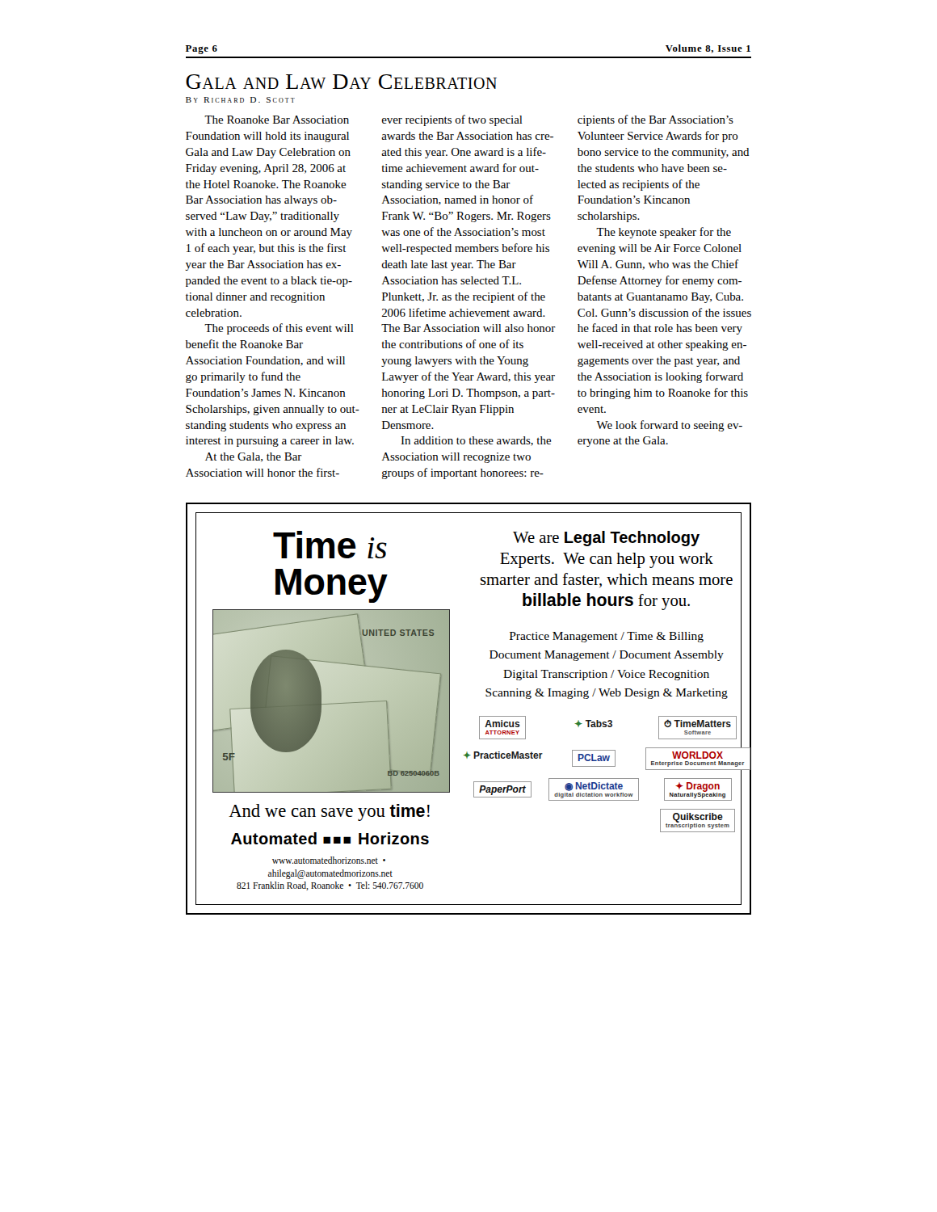Page 6
Volume 8, Issue 1
Gala and Law Day Celebration
By Richard D. Scott
The Roanoke Bar Association Foundation will hold its inaugural Gala and Law Day Celebration on Friday evening, April 28, 2006 at the Hotel Roanoke. The Roanoke Bar Association has always observed “Law Day,” traditionally with a luncheon on or around May 1 of each year, but this is the first year the Bar Association has expanded the event to a black tie-optional dinner and recognition celebration.
The proceeds of this event will benefit the Roanoke Bar Association Foundation, and will go primarily to fund the Foundation’s James N. Kincanon Scholarships, given annually to outstanding students who express an interest in pursuing a career in law.
At the Gala, the Bar Association will honor the first-ever recipients of two special awards the Bar Association has created this year. One award is a lifetime achievement award for outstanding service to the Bar Association, named in honor of Frank W. “Bo” Rogers. Mr. Rogers was one of the Association’s most well-respected members before his death late last year. The Bar Association has selected T.L. Plunkett, Jr. as the recipient of the 2006 lifetime achievement award. The Bar Association will also honor the contributions of one of its young lawyers with the Young Lawyer of the Year Award, this year honoring Lori D. Thompson, a partner at LeClair Ryan Flippin Densmore.
In addition to these awards, the Association will recognize two groups of important honorees: recipients of the Bar Association’s Volunteer Service Awards for pro bono service to the community, and the students who have been selected as recipients of the Foundation’s Kincanon scholarships.
The keynote speaker for the evening will be Air Force Colonel Will A. Gunn, who was the Chief Defense Attorney for enemy combatants at Guantanamo Bay, Cuba. Col. Gunn’s discussion of the issues he faced in that role has been very well-received at other speaking engagements over the past year, and the Association is looking forward to bringing him to Roanoke for this event.
We look forward to seeing everyone at the Gala.
Time is Money
5F UNITED STATES BD 62504060B
And we can save you time!
Automated ■■■ Horizons
www.automatedhorizons.net • ahilegal@automatedmorizons.net
821 Franklin Road, Roanoke • Tel: 540.767.7600
We are Legal Technology
Experts. We can help you work
smarter and faster, which means more
billable hours for you.
Practice Management / Time & Billing
Document Management / Document Assembly
Digital Transcription / Voice Recognition
Scanning & Imaging / Web Design & Marketing
AmicusATTORNEY
✦ Tabs3
⏱ TimeMattersSoftware
✦ PracticeMaster
PCLaw
WORLDOXEnterprise Document Manager
PaperPort
◉ NetDictatedigital dictation workflow
✦ DragonNaturallySpeaking
Quikscribetranscription system